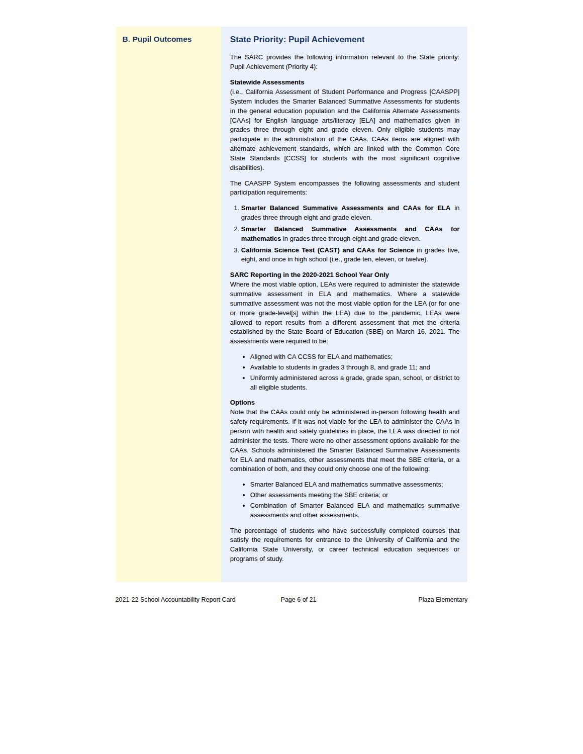| B. Pupil Outcomes | State Priority: Pupil Achievement The SARC provides the following information relevant to the State priority: Pupil Achievement (Priority 4): Statewide Assessments (i.e., California Assessment of Student Performance and Progress [CAASPP] System includes the Smarter Balanced Summative Assessments for students in the general education population and the California Alternate Assessments [CAAs] for English language arts/literacy [ELA] and mathematics given in grades three through eight and grade eleven. Only eligible students may participate in the administration of the CAAs. CAAs items are aligned with alternate achievement standards, which are linked with the Common Core State Standards [CCSS] for students with the most significant cognitive disabilities). The CAASPP System encompasses the following assessments and student participation requirements: Smarter Balanced Summative Assessments and CAAs for ELA in grades three through eight and grade eleven. Smarter Balanced Summative Assessments and CAAs for mathematics in grades three through eight and grade eleven. California Science Test (CAST) and CAAs for Science in grades five, eight, and once in high school (i.e., grade ten, eleven, or twelve). SARC Reporting in the 2020-2021 School Year Only Where the most viable option, LEAs were required to administer the statewide summative assessment in ELA and mathematics. Where a statewide summative assessment was not the most viable option for the LEA (or for one or more grade-level[s] within the LEA) due to the pandemic, LEAs were allowed to report results from a different assessment that met the criteria established by the State Board of Education (SBE) on March 16, 2021. The assessments were required to be: Aligned with CA CCSS for ELA and mathematics; Available to students in grades 3 through 8, and grade 11; and Uniformly administered across a grade, grade span, school, or district to all eligible students. Options Note that the CAAs could only be administered in-person following health and safety requirements. If it was not viable for the LEA to administer the CAAs in person with health and safety guidelines in place, the LEA was directed to not administer the tests. There were no other assessment options available for the CAAs. Schools administered the Smarter Balanced Summative Assessments for ELA and mathematics, other assessments that meet the SBE criteria, or a combination of both, and they could only choose one of the following: Smarter Balanced ELA and mathematics summative assessments; Other assessments meeting the SBE criteria; or Combination of Smarter Balanced ELA and mathematics summative assessments and other assessments. The percentage of students who have successfully completed courses that satisfy the requirements for entrance to the University of California and the California State University, or career technical education sequences or programs of study. |
| 2021-22 School Accountability Report Card | Page 6 of 21 | Plaza Elementary |